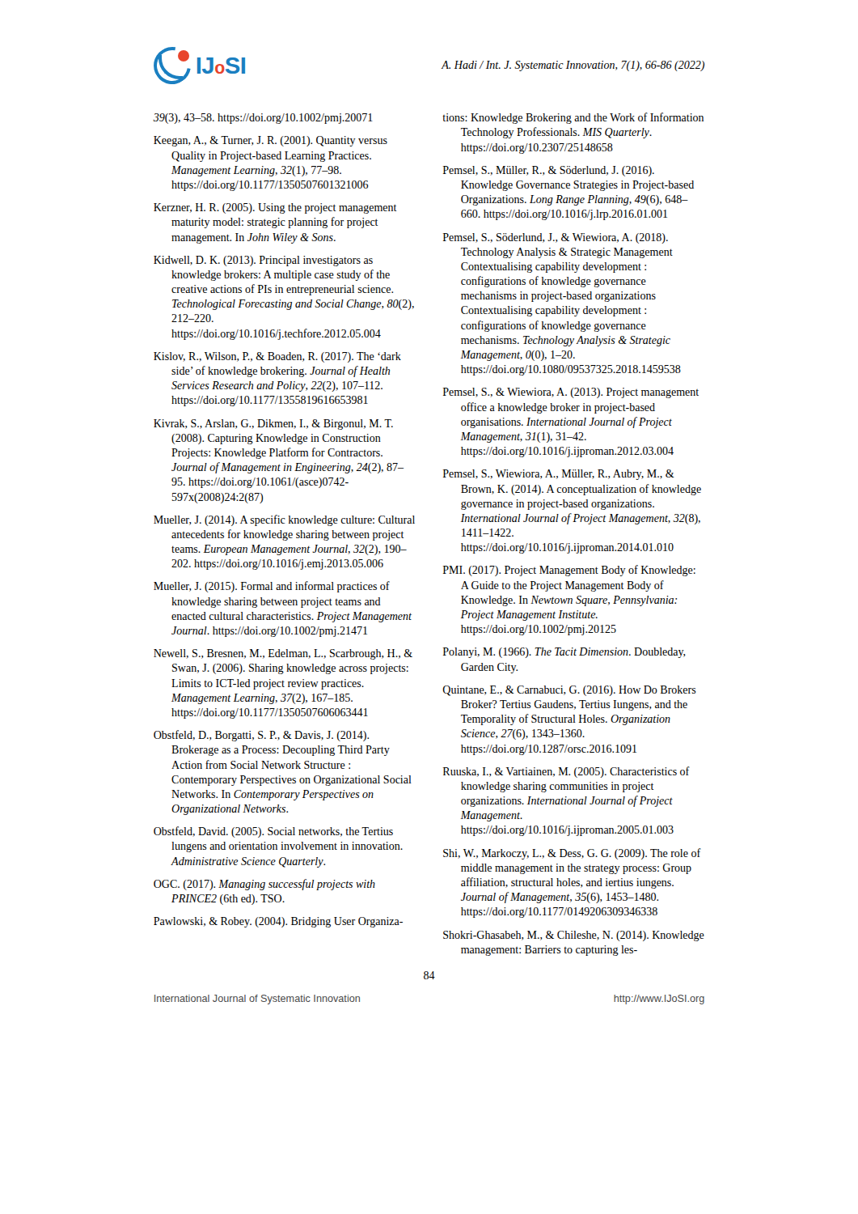IJo SI
A. Hadi / Int. J. Systematic Innovation, 7(1), 66-86 (2022)
39(3), 43–58. https://doi.org/10.1002/pmj.20071
Keegan, A., & Turner, J. R. (2001). Quantity versus Quality in Project-based Learning Practices. Management Learning, 32(1), 77–98. https://doi.org/10.1177/1350507601321006
Kerzner, H. R. (2005). Using the project management maturity model: strategic planning for project management. In John Wiley & Sons.
Kidwell, D. K. (2013). Principal investigators as knowledge brokers: A multiple case study of the creative actions of PIs in entrepreneurial science. Technological Forecasting and Social Change, 80(2), 212–220. https://doi.org/10.1016/j.techfore.2012.05.004
Kislov, R., Wilson, P., & Boaden, R. (2017). The ‘dark side’ of knowledge brokering. Journal of Health Services Research and Policy, 22(2), 107–112. https://doi.org/10.1177/1355819616653981
Kivrak, S., Arslan, G., Dikmen, I., & Birgonul, M. T. (2008). Capturing Knowledge in Construction Projects: Knowledge Platform for Contractors. Journal of Management in Engineering, 24(2), 87–95. https://doi.org/10.1061/(asce)0742-597x(2008)24:2(87)
Mueller, J. (2014). A specific knowledge culture: Cultural antecedents for knowledge sharing between project teams. European Management Journal, 32(2), 190–202. https://doi.org/10.1016/j.emj.2013.05.006
Mueller, J. (2015). Formal and informal practices of knowledge sharing between project teams and enacted cultural characteristics. Project Management Journal. https://doi.org/10.1002/pmj.21471
Newell, S., Bresnen, M., Edelman, L., Scarbrough, H., & Swan, J. (2006). Sharing knowledge across projects: Limits to ICT-led project review practices. Management Learning, 37(2), 167–185. https://doi.org/10.1177/1350507606063441
Obstfeld, D., Borgatti, S. P., & Davis, J. (2014). Brokerage as a Process: Decoupling Third Party Action from Social Network Structure : Contemporary Perspectives on Organizational Social Networks. In Contemporary Perspectives on Organizational Networks.
Obstfeld, David. (2005). Social networks, the Tertius lungens and orientation involvement in innovation. Administrative Science Quarterly.
OGC. (2017). Managing successful projects with PRINCE2 (6th ed). TSO.
Pawlowski, & Robey. (2004). Bridging User Organiza-
tions: Knowledge Brokering and the Work of Information Technology Professionals. MIS Quarterly. https://doi.org/10.2307/25148658
Pemsel, S., Müller, R., & Söderlund, J. (2016). Knowledge Governance Strategies in Project-based Organizations. Long Range Planning, 49(6), 648–660. https://doi.org/10.1016/j.lrp.2016.01.001
Pemsel, S., Söderlund, J., & Wiewiora, A. (2018). Technology Analysis & Strategic Management Contextualising capability development : configurations of knowledge governance mechanisms in project-based organizations Contextualising capability development : configurations of knowledge governance mechanisms. Technology Analysis & Strategic Management, 0(0), 1–20. https://doi.org/10.1080/09537325.2018.1459538
Pemsel, S., & Wiewiora, A. (2013). Project management office a knowledge broker in project-based organisations. International Journal of Project Management, 31(1), 31–42. https://doi.org/10.1016/j.ijproman.2012.03.004
Pemsel, S., Wiewiora, A., Müller, R., Aubry, M., & Brown, K. (2014). A conceptualization of knowledge governance in project-based organizations. International Journal of Project Management, 32(8), 1411–1422. https://doi.org/10.1016/j.ijproman.2014.01.010
PMI. (2017). Project Management Body of Knowledge: A Guide to the Project Management Body of Knowledge. In Newtown Square, Pennsylvania: Project Management Institute. https://doi.org/10.1002/pmj.20125
Polanyi, M. (1966). The Tacit Dimension. Doubleday, Garden City.
Quintane, E., & Carnabuci, G. (2016). How Do Brokers Broker? Tertius Gaudens, Tertius Iungens, and the Temporality of Structural Holes. Organization Science, 27(6), 1343–1360. https://doi.org/10.1287/orsc.2016.1091
Ruuska, I., & Vartiainen, M. (2005). Characteristics of knowledge sharing communities in project organizations. International Journal of Project Management. https://doi.org/10.1016/j.ijproman.2005.01.003
Shi, W., Markoczy, L., & Dess, G. G. (2009). The role of middle management in the strategy process: Group affiliation, structural holes, and iertius iungens. Journal of Management, 35(6), 1453–1480. https://doi.org/10.1177/0149206309346338
Shokri-Ghasabeh, M., & Chileshe, N. (2014). Knowledge management: Barriers to capturing les-
84
International Journal of Systematic Innovation
http://www.IJoSI.org